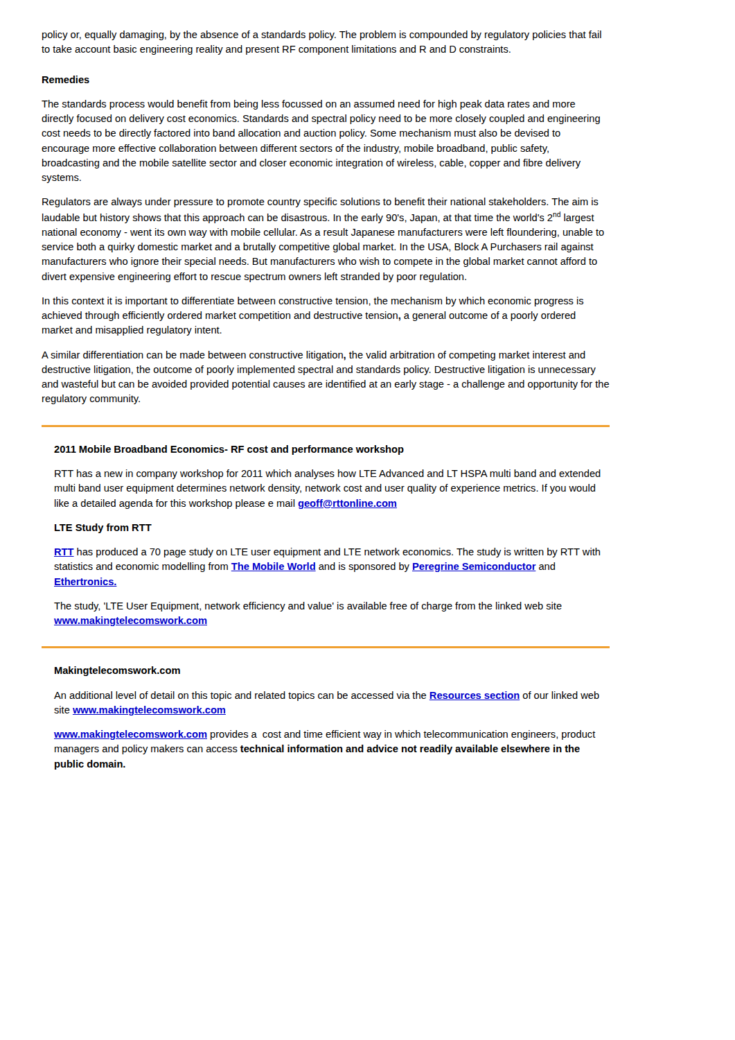policy or, equally damaging, by the absence of a standards policy. The problem is compounded by regulatory policies that fail to take account basic engineering reality and present RF component limitations and R and D constraints.
Remedies
The standards process would benefit from being less focussed on an assumed need for high peak data rates and more directly focused on delivery cost economics. Standards and spectral policy need to be more closely coupled and engineering cost needs to be directly factored into band allocation and auction policy. Some mechanism must also be devised to encourage more effective collaboration between different sectors of the industry, mobile broadband, public safety, broadcasting and the mobile satellite sector and closer economic integration of wireless, cable, copper and fibre delivery systems.
Regulators are always under pressure to promote country specific solutions to benefit their national stakeholders. The aim is laudable but history shows that this approach can be disastrous. In the early 90's, Japan, at that time the world's 2nd largest national economy - went its own way with mobile cellular. As a result Japanese manufacturers were left floundering, unable to service both a quirky domestic market and a brutally competitive global market. In the USA, Block A Purchasers rail against manufacturers who ignore their special needs. But manufacturers who wish to compete in the global market cannot afford to divert expensive engineering effort to rescue spectrum owners left stranded by poor regulation.
In this context it is important to differentiate between constructive tension, the mechanism by which economic progress is achieved through efficiently ordered market competition and destructive tension, a general outcome of a poorly ordered market and misapplied regulatory intent.
A similar differentiation can be made between constructive litigation, the valid arbitration of competing market interest and destructive litigation, the outcome of poorly implemented spectral and standards policy. Destructive litigation is unnecessary and wasteful but can be avoided provided potential causes are identified at an early stage - a challenge and opportunity for the regulatory community.
2011 Mobile Broadband Economics- RF cost and performance workshop
RTT has a new in company workshop for 2011 which analyses how LTE Advanced and LT HSPA multi band and extended multi band user equipment determines network density, network cost and user quality of experience metrics. If you would like a detailed agenda for this workshop please e mail geoff@rttonline.com
LTE Study from RTT
RTT has produced a 70 page study on LTE user equipment and LTE network economics. The study is written by RTT with statistics and economic modelling from The Mobile World and is sponsored by Peregrine Semiconductor and Ethertronics.
The study, 'LTE User Equipment, network efficiency and value' is available free of charge from the linked web site www.makingtelecomswork.com
Makingtelecomswork.com
An additional level of detail on this topic and related topics can be accessed via the Resources section of our linked web site www.makingtelecomswork.com
www.makingtelecomswork.com provides a cost and time efficient way in which telecommunication engineers, product managers and policy makers can access technical information and advice not readily available elsewhere in the public domain.